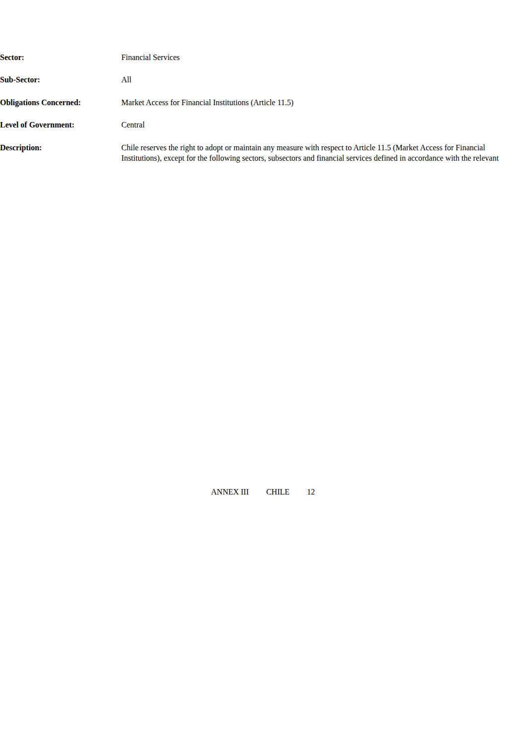| Sector: | Financial Services |
| Sub-Sector: | All |
| Obligations Concerned: | Market Access for Financial Institutions (Article 11.5) |
| Level of Government: | Central |
| Description: | Chile reserves the right to adopt or maintain any measure with respect to Article 11.5 (Market Access for Financial Institutions), except for the following sectors, subsectors and financial services defined in accordance with the relevant |
ANNEX III CHILE 12